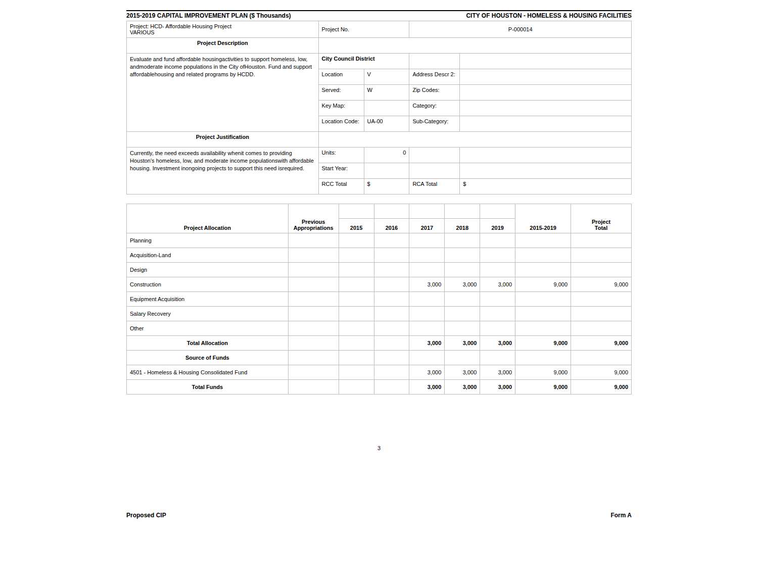2015-2019 CAPITAL IMPROVEMENT PLAN ($ Thousands)
CITY OF HOUSTON - HOMELESS & HOUSING FACILITIES
| Project: HCD- Affordable Housing Project VARIOUS | Project No. | P-000014 |
| Project Description | |
| Evaluate and fund affordable housingactivities to support homeless, low, andmoderate income populations in the City ofHouston. Fund and support affordablehousing and related programs by HCDD. | City Council District | | |
| Location | V | Address Descr 2: | |
| Served: | W | Zip Codes: | |
| Key Map: | | Category: | |
| Location Code: | UA-00 | Sub-Category: | |
| Project Justification | |
| Currently, the need exceeds availability whenit comes to providing Houston's homeless, low, and moderate income populationswith affordable housing. Investment inongoing projects to support this need isrequired. | Units: | 0 | | |
| Start Year: | | | |
| RCC Total | $ | RCA Total | $ |
| Project Allocation | Previous Appropriations | | | | | | 2015-2019 | Project Total |
| --- | --- | --- | --- | --- | --- | --- | --- | --- |
| 2015 | 2016 | 2017 | 2018 | 2019 |
| Planning | | | | | | | | |
| Acquisition-Land | | | | | | | | |
| Design | | | | | | | | |
| Construction | | | | 3,000 | 3,000 | 3,000 | 9,000 | 9,000 |
| Equipment Acquisition | | | | | | | | |
| Salary Recovery | | | | | | | | |
| Other | | | | | | | | |
| Total Allocation | | | | 3,000 | 3,000 | 3,000 | 9,000 | 9,000 |
| Source of Funds | | | | | | | | |
| 4501 - Homeless & Housing Consolidated Fund | | | | 3,000 | 3,000 | 3,000 | 9,000 | 9,000 |
| Total Funds | | | | 3,000 | 3,000 | 3,000 | 9,000 | 9,000 |
3
Proposed CIP
Form A